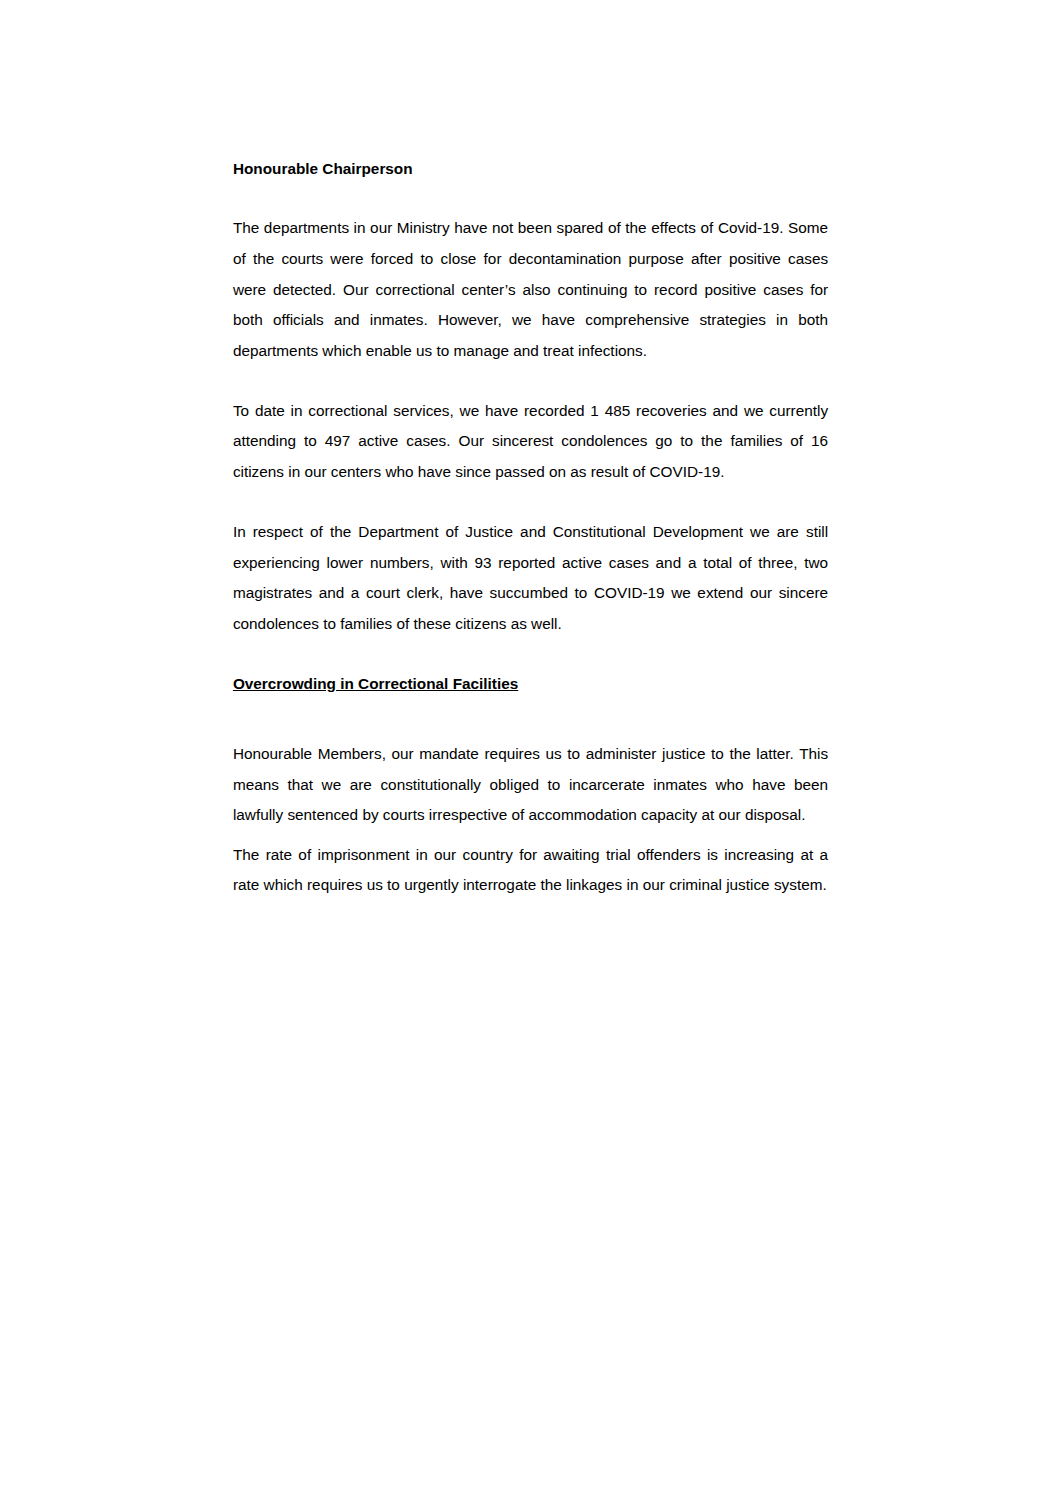Honourable Chairperson
The departments in our Ministry have not been spared of the effects of Covid-19. Some of the courts were forced to close for decontamination purpose after positive cases were detected. Our correctional center’s also continuing to record positive cases for both officials and inmates. However, we have comprehensive strategies in both departments which enable us to manage and treat infections.
To date in correctional services, we have recorded 1 485 recoveries and we currently attending to 497 active cases. Our sincerest condolences go to the families of 16 citizens in our centers who have since passed on as result of COVID-19.
In respect of the Department of Justice and Constitutional Development we are still experiencing lower numbers, with 93 reported active cases and a total of three, two magistrates and a court clerk, have succumbed to COVID-19 we extend our sincere condolences to families of these citizens as well.
Overcrowding in Correctional Facilities
Honourable Members, our mandate requires us to administer justice to the latter. This means that we are constitutionally obliged to incarcerate inmates who have been lawfully sentenced by courts irrespective of accommodation capacity at our disposal.
The rate of imprisonment in our country for awaiting trial offenders is increasing at a rate which requires us to urgently interrogate the linkages in our criminal justice system.